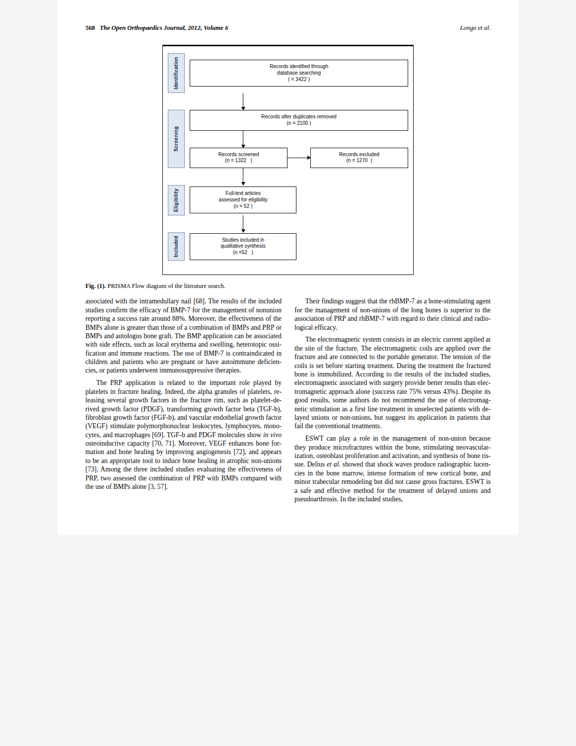568 The Open Orthopaedics Journal, 2012, Volume 6
Longo et al.
Identification
Records identified through
database searching
( = 3422 )
Screening
Records after duplicates removed
(n = 2100 )
Records screened
(n = 1322 )
Records excluded
(n = 1270 )
Eligibility
Full-text articles
assessed for eligibility
(n = 52 )
Included
Studies included in
qualitative synthesis
(n =52 )
Fig. (1). PRISMA Flow diagram of the literature search.
associated with the intramedullary nail [68]. The results of the included studies confirm the efficacy of BMP-7 for the management of nonunion reporting a success rate around 88%. Moreover, the effectiveness of the BMPs alone is greater than those of a combination of BMPs and PRP or BMPs and autologus bone graft. The BMP application can be associated with side effects, such as local erythema and swelling, heterotopic ossification and immune reactions. The use of BMP-7 is contraindicated in children and patients who are pregnant or have autoimmune deficiencies, or patients underwent immunosuppressive therapies.
The PRP application is related to the important role played by platelets in fracture healing. Indeed, the alpha granules of platelets, releasing several growth factors in the fracture rim, such as platelet-derived growth factor (PDGF), transforming growth factor beta (TGF-b), fibroblast growth factor (FGF-b), and vascular endothelial growth factor (VEGF) stimulate polymorphonuclear leukocytes, lymphocytes, monocytes, and macrophages [69]. TGF-b and PDGF molecules show in vivo osteoinductive capacity [70, 71]. Moreover, VEGF enhances bone formation and bone healing by improving angiogenesis [72], and appears to be an appropriate tool to induce bone healing in atrophic non-unions [73]. Among the three included studies evaluating the effectiveness of PRP, two assessed the combination of PRP with BMPs compared with the use of BMPs alone [3, 57].
Their findings suggest that the rhBMP-7 as a bone-stimulating agent for the management of non-unions of the long bones is superior to the association of PRP and rhBMP-7 with regard to their clinical and radiological efficacy.
The electromagnetic system consists in an electric current applied at the site of the fracture. The electromagnetic coils are applied over the fracture and are connected to the portable generator. The tension of the coils is set before starting treatment. During the treatment the fractured bone is immobilized. According to the results of the included studies, electromagnetic associated with surgery provide better results than electromagnetic approach alone (success rate 75% versus 43%). Despite its good results, some authors do not recommend the use of electromagnetic stimulation as a first line treatment in unselected patients with delayed unions or non-unions, but suggest its application in patients that fail the conventional treatments.
ESWT can play a role in the management of non-union because they produce microfractures within the bone, stimulating neovascularization, osteoblast proliferation and activation, and synthesis of bone tissue. Delius et al. showed that shock waves produce radiographic lucencies in the bone marrow, intense formation of new cortical bone, and minor trabecular remodeling but did not cause gross fractures. ESWT is a safe and effective method for the treatment of delayed unions and pseudoarthrosis. In the included studies,